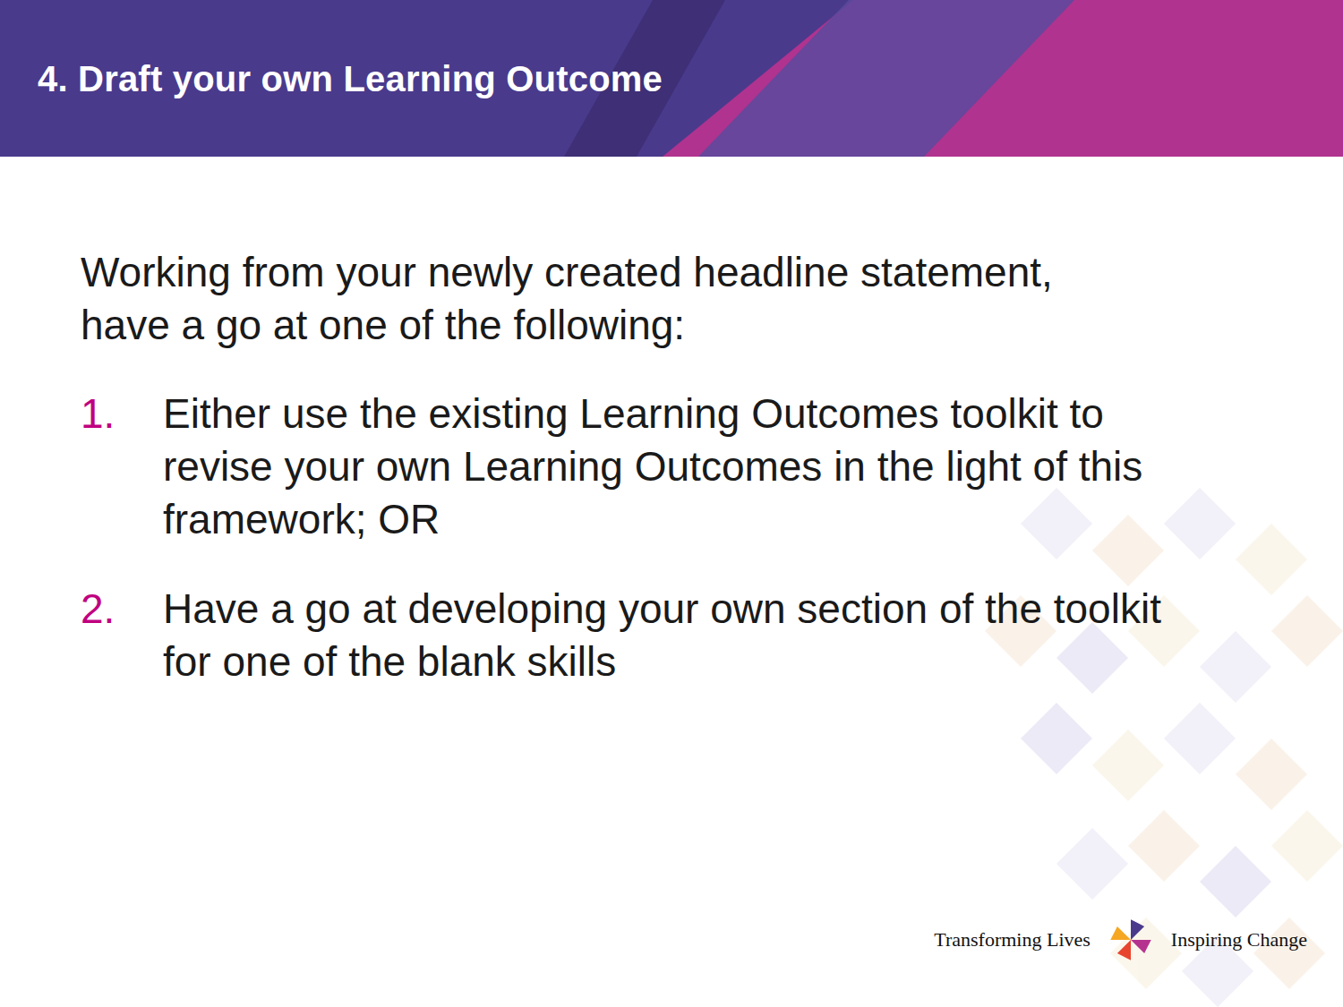4. Draft your own Learning Outcome
Working from your newly created headline statement, have a go at one of the following:
Either use the existing Learning Outcomes toolkit to revise your own Learning Outcomes in the light of this framework; OR
Have a go at developing your own section of the toolkit for one of the blank skills
Transforming Lives Inspiring Change